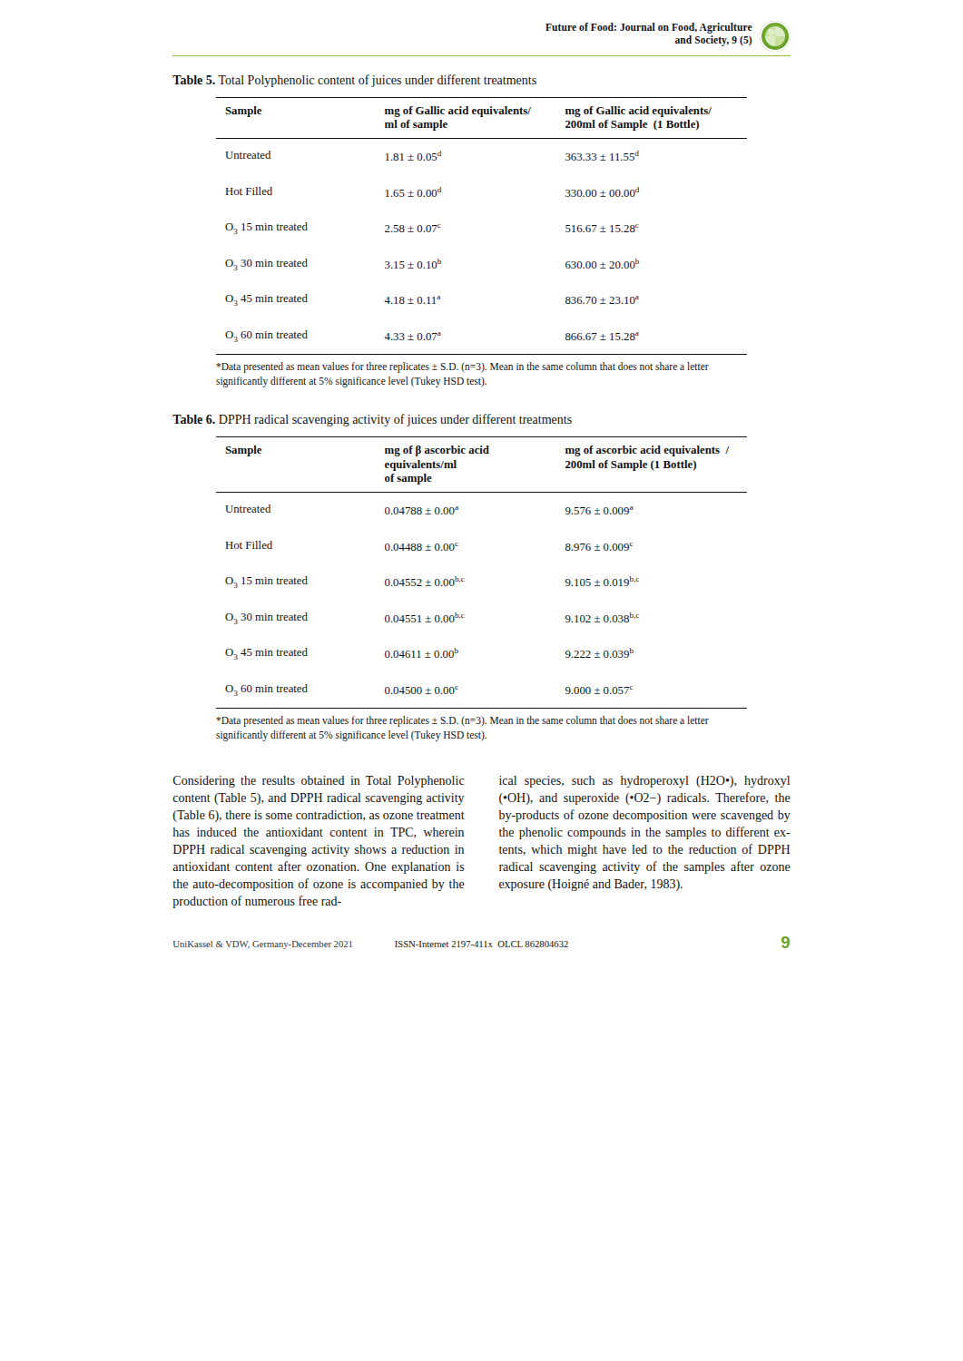Future of Food: Journal on Food, Agriculture
and Society, 9 (5)
Table 5. Total Polyphenolic content of juices under different treatments
| Sample | mg of Gallic acid equivalents/ ml of sample | mg of Gallic acid equivalents/ 200ml of Sample (1 Bottle) |
| --- | --- | --- |
| Untreated | 1.81 ± 0.05 d | 363.33 ± 11.55 d |
| Hot Filled | 1.65 ± 0.00 d | 330.00 ± 00.00 d |
| O 3 15 min treated | 2.58 ± 0.07 c | 516.67 ± 15.28 c |
| O 3 30 min treated | 3.15 ± 0.10 b | 630.00 ± 20.00 b |
| O 3 45 min treated | 4.18 ± 0.11 a | 836.70 ± 23.10 a |
| O 3 60 min treated | 4.33 ± 0.07 a | 866.67 ± 15.28 a |
*Data presented as mean values for three replicates ± S.D. (n=3). Mean in the same column that does not share a letter significantly different at 5% significance level (Tukey HSD test).
Table 6. DPPH radical scavenging activity of juices under different treatments
| Sample | mg of β ascorbic acid equivalents/ml of sample | mg of ascorbic acid equivalents / 200ml of Sample (1 Bottle) |
| --- | --- | --- |
| Untreated | 0.04788 ± 0.00 a | 9.576 ± 0.009 a |
| Hot Filled | 0.04488 ± 0.00 c | 8.976 ± 0.009 c |
| O 3 15 min treated | 0.04552 ± 0.00 b,c | 9.105 ± 0.019 b,c |
| O 3 30 min treated | 0.04551 ± 0.00 b,c | 9.102 ± 0.038 b,c |
| O 3 45 min treated | 0.04611 ± 0.00 b | 9.222 ± 0.039 b |
| O 3 60 min treated | 0.04500 ± 0.00 c | 9.000 ± 0.057 c |
*Data presented as mean values for three replicates ± S.D. (n=3). Mean in the same column that does not share a letter significantly different at 5% significance level (Tukey HSD test).
Considering the results obtained in Total Polyphenolic content (Table 5), and DPPH radical scavenging activity (Table 6), there is some contradiction, as ozone treatment has induced the antioxidant content in TPC, wherein DPPH radical scavenging activity shows a reduction in antioxidant content after ozonation. One explanation is the auto-decomposition of ozone is accompanied by the production of numerous free rad-
ical species, such as hydroperoxyl (H2O•), hydroxyl (•OH), and superoxide (•O2−) radicals. Therefore, the by-products of ozone decomposition were scavenged by the phenolic compounds in the samples to different extents, which might have led to the reduction of DPPH radical scavenging activity of the samples after ozone exposure (Hoigné and Bader, 1983).
UniKassel & VDW, Germany-December 2021
ISSN-Internet 2197-411x OLCL 862804632
9